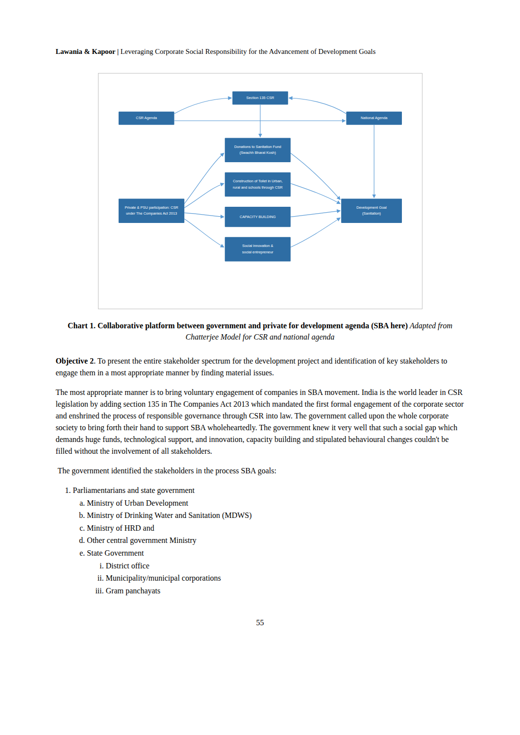Lawania & Kapoor | Leveraging Corporate Social Responsibility for the Advancement of Development Goals
Section 135 CSR CSR Agenda National Agenda Donations to Sanitation Fund (Swachh Bharat Kosh) Construction of Toilet in Urban, rural and schools through CSR CAPACITY BUILDING Social innovation & social entrepreneur Private & PSU participation: CSR under The Companies Act 2013 Development Goal (Sanitation)
Chart 1. Collaborative platform between government and private for development agenda (SBA here) Adapted from Chatterjee Model for CSR and national agenda
Objective 2. To present the entire stakeholder spectrum for the development project and identification of key stakeholders to engage them in a most appropriate manner by finding material issues.
The most appropriate manner is to bring voluntary engagement of companies in SBA movement. India is the world leader in CSR legislation by adding section 135 in The Companies Act 2013 which mandated the first formal engagement of the corporate sector and enshrined the process of responsible governance through CSR into law. The government called upon the whole corporate society to bring forth their hand to support SBA wholeheartedly. The government knew it very well that such a social gap which demands huge funds, technological support, and innovation, capacity building and stipulated behavioural changes couldn't be filled without the involvement of all stakeholders.
The government identified the stakeholders in the process SBA goals:
Parliamentarians and state government
Ministry of Urban Development
Ministry of Drinking Water and Sanitation (MDWS)
Ministry of HRD and
Other central government Ministry
State Government
District office
Municipality/municipal corporations
Gram panchayats
55